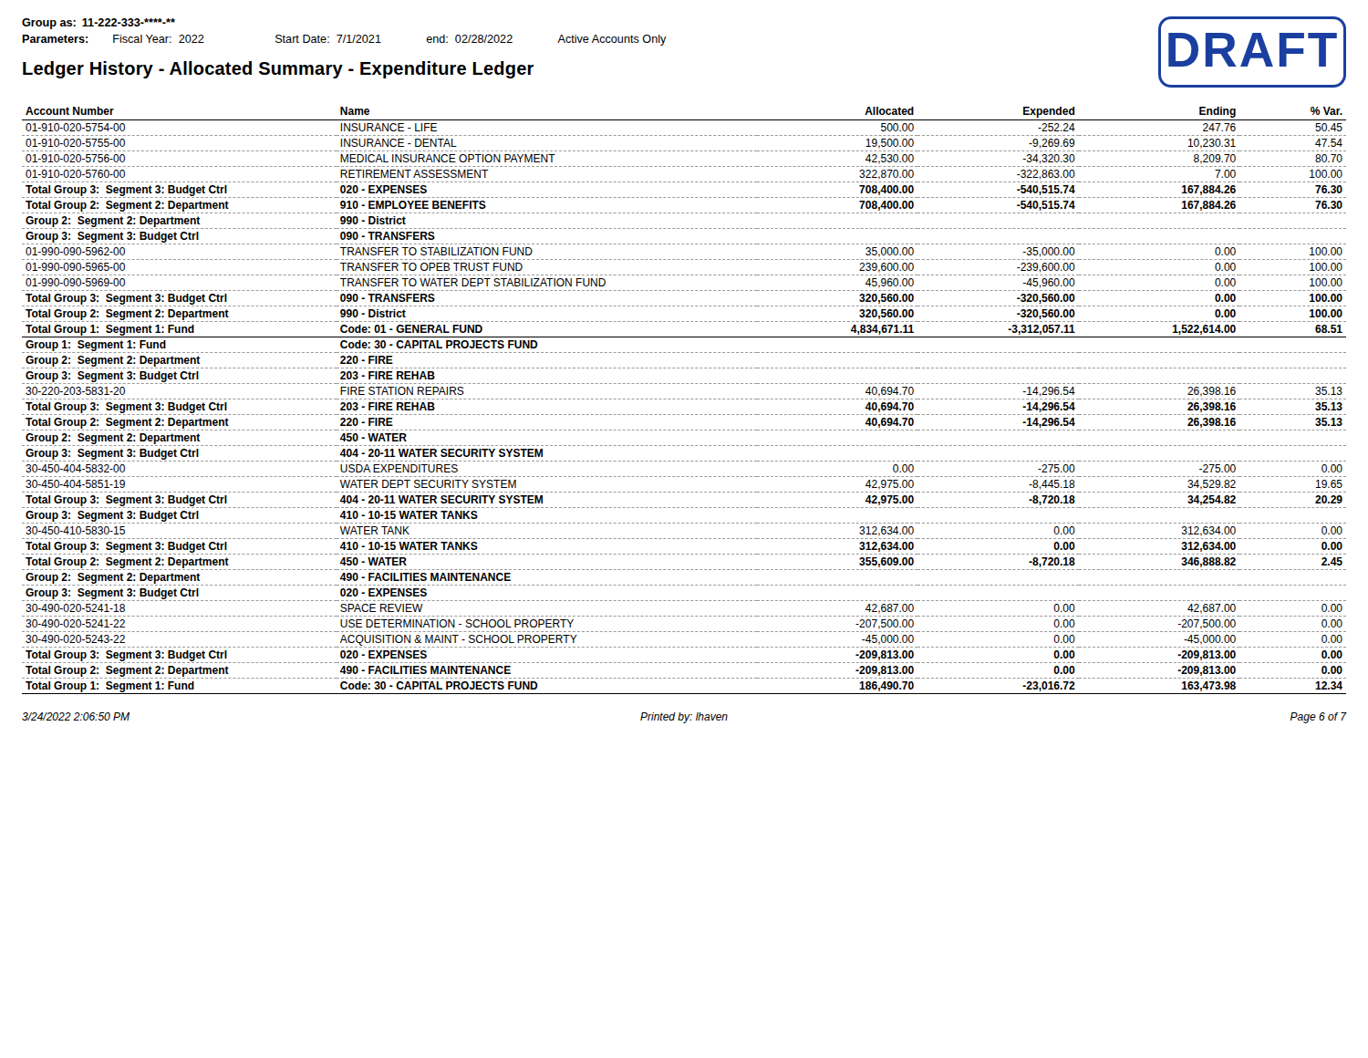DRAFT
Group as:11-222-333-****-**
Parameters: Fiscal Year: 2022 Start Date: 7/1/2021 end: 02/28/2022 Active Accounts Only
Ledger History - Allocated Summary - Expenditure Ledger
| Account Number | Name | Allocated | Expended | Ending | % Var. |
| --- | --- | --- | --- | --- | --- |
| 01-910-020-5754-00 | INSURANCE - LIFE | 500.00 | -252.24 | 247.76 | 50.45 |
| 01-910-020-5755-00 | INSURANCE - DENTAL | 19,500.00 | -9,269.69 | 10,230.31 | 47.54 |
| 01-910-020-5756-00 | MEDICAL INSURANCE OPTION PAYMENT | 42,530.00 | -34,320.30 | 8,209.70 | 80.70 |
| 01-910-020-5760-00 | RETIREMENT ASSESSMENT | 322,870.00 | -322,863.00 | 7.00 | 100.00 |
| Total Group 3: Segment 3: Budget Ctrl | 020 - EXPENSES | 708,400.00 | -540,515.74 | 167,884.26 | 76.30 |
| Total Group 2: Segment 2: Department | 910 - EMPLOYEE BENEFITS | 708,400.00 | -540,515.74 | 167,884.26 | 76.30 |
| Group 2: Segment 2: Department | 990 - District | | | | |
| Group 3: Segment 3: Budget Ctrl | 090 - TRANSFERS | | | | |
| 01-990-090-5962-00 | TRANSFER TO STABILIZATION FUND | 35,000.00 | -35,000.00 | 0.00 | 100.00 |
| 01-990-090-5965-00 | TRANSFER TO OPEB TRUST FUND | 239,600.00 | -239,600.00 | 0.00 | 100.00 |
| 01-990-090-5969-00 | TRANSFER TO WATER DEPT STABILIZATION FUND | 45,960.00 | -45,960.00 | 0.00 | 100.00 |
| Total Group 3: Segment 3: Budget Ctrl | 090 - TRANSFERS | 320,560.00 | -320,560.00 | 0.00 | 100.00 |
| Total Group 2: Segment 2: Department | 990 - District | 320,560.00 | -320,560.00 | 0.00 | 100.00 |
| Total Group 1: Segment 1: Fund | Code: 01 - GENERAL FUND | 4,834,671.11 | -3,312,057.11 | 1,522,614.00 | 68.51 |
| Group 1: Segment 1: Fund | Code: 30 - CAPITAL PROJECTS FUND | | | | |
| Group 2: Segment 2: Department | 220 - FIRE | | | | |
| Group 3: Segment 3: Budget Ctrl | 203 - FIRE REHAB | | | | |
| 30-220-203-5831-20 | FIRE STATION REPAIRS | 40,694.70 | -14,296.54 | 26,398.16 | 35.13 |
| Total Group 3: Segment 3: Budget Ctrl | 203 - FIRE REHAB | 40,694.70 | -14,296.54 | 26,398.16 | 35.13 |
| Total Group 2: Segment 2: Department | 220 - FIRE | 40,694.70 | -14,296.54 | 26,398.16 | 35.13 |
| Group 2: Segment 2: Department | 450 - WATER | | | | |
| Group 3: Segment 3: Budget Ctrl | 404 - 20-11 WATER SECURITY SYSTEM | | | | |
| 30-450-404-5832-00 | USDA EXPENDITURES | 0.00 | -275.00 | -275.00 | 0.00 |
| 30-450-404-5851-19 | WATER DEPT SECURITY SYSTEM | 42,975.00 | -8,445.18 | 34,529.82 | 19.65 |
| Total Group 3: Segment 3: Budget Ctrl | 404 - 20-11 WATER SECURITY SYSTEM | 42,975.00 | -8,720.18 | 34,254.82 | 20.29 |
| Group 3: Segment 3: Budget Ctrl | 410 - 10-15 WATER TANKS | | | | |
| 30-450-410-5830-15 | WATER TANK | 312,634.00 | 0.00 | 312,634.00 | 0.00 |
| Total Group 3: Segment 3: Budget Ctrl | 410 - 10-15 WATER TANKS | 312,634.00 | 0.00 | 312,634.00 | 0.00 |
| Total Group 2: Segment 2: Department | 450 - WATER | 355,609.00 | -8,720.18 | 346,888.82 | 2.45 |
| Group 2: Segment 2: Department | 490 - FACILITIES MAINTENANCE | | | | |
| Group 3: Segment 3: Budget Ctrl | 020 - EXPENSES | | | | |
| 30-490-020-5241-18 | SPACE REVIEW | 42,687.00 | 0.00 | 42,687.00 | 0.00 |
| 30-490-020-5241-22 | USE DETERMINATION - SCHOOL PROPERTY | -207,500.00 | 0.00 | -207,500.00 | 0.00 |
| 30-490-020-5243-22 | ACQUISITION & MAINT - SCHOOL PROPERTY | -45,000.00 | 0.00 | -45,000.00 | 0.00 |
| Total Group 3: Segment 3: Budget Ctrl | 020 - EXPENSES | -209,813.00 | 0.00 | -209,813.00 | 0.00 |
| Total Group 2: Segment 2: Department | 490 - FACILITIES MAINTENANCE | -209,813.00 | 0.00 | -209,813.00 | 0.00 |
| Total Group 1: Segment 1: Fund | Code: 30 - CAPITAL PROJECTS FUND | 186,490.70 | -23,016.72 | 163,473.98 | 12.34 |
3/24/2022 2:06:50 PM Printed by: lhaven Page 6 of 7